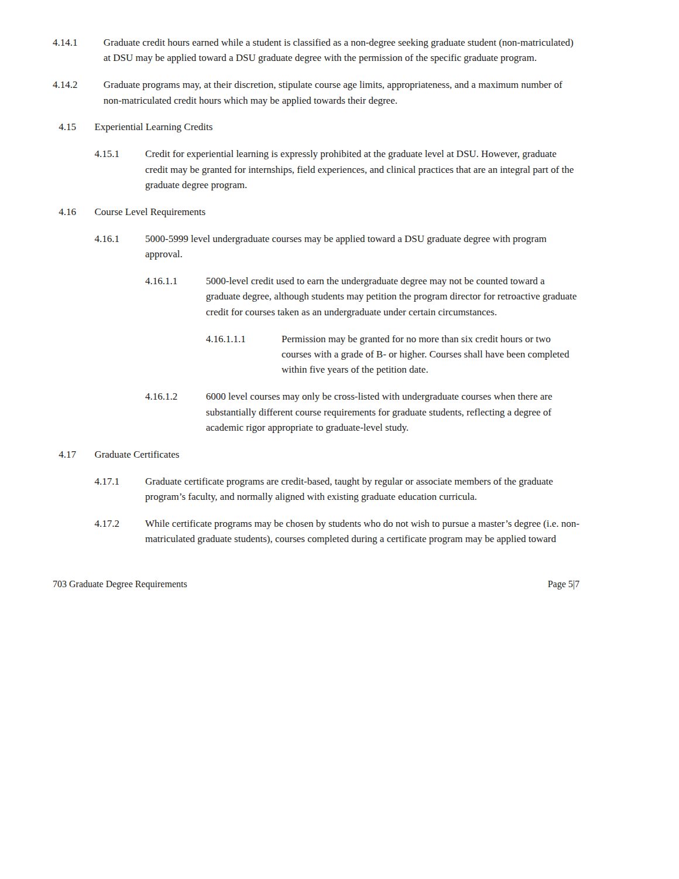4.14.1 Graduate credit hours earned while a student is classified as a non-degree seeking graduate student (non-matriculated) at DSU may be applied toward a DSU graduate degree with the permission of the specific graduate program.
4.14.2 Graduate programs may, at their discretion, stipulate course age limits, appropriateness, and a maximum number of non-matriculated credit hours which may be applied towards their degree.
4.15 Experiential Learning Credits
4.15.1 Credit for experiential learning is expressly prohibited at the graduate level at DSU. However, graduate credit may be granted for internships, field experiences, and clinical practices that are an integral part of the graduate degree program.
4.16 Course Level Requirements
4.16.1 5000-5999 level undergraduate courses may be applied toward a DSU graduate degree with program approval.
4.16.1.1 5000-level credit used to earn the undergraduate degree may not be counted toward a graduate degree, although students may petition the program director for retroactive graduate credit for courses taken as an undergraduate under certain circumstances.
4.16.1.1.1 Permission may be granted for no more than six credit hours or two courses with a grade of B- or higher. Courses shall have been completed within five years of the petition date.
4.16.1.2 6000 level courses may only be cross-listed with undergraduate courses when there are substantially different course requirements for graduate students, reflecting a degree of academic rigor appropriate to graduate-level study.
4.17 Graduate Certificates
4.17.1 Graduate certificate programs are credit-based, taught by regular or associate members of the graduate program’s faculty, and normally aligned with existing graduate education curricula.
4.17.2 While certificate programs may be chosen by students who do not wish to pursue a master’s degree (i.e. non-matriculated graduate students), courses completed during a certificate program may be applied toward
703 Graduate Degree Requirements Page 5|7